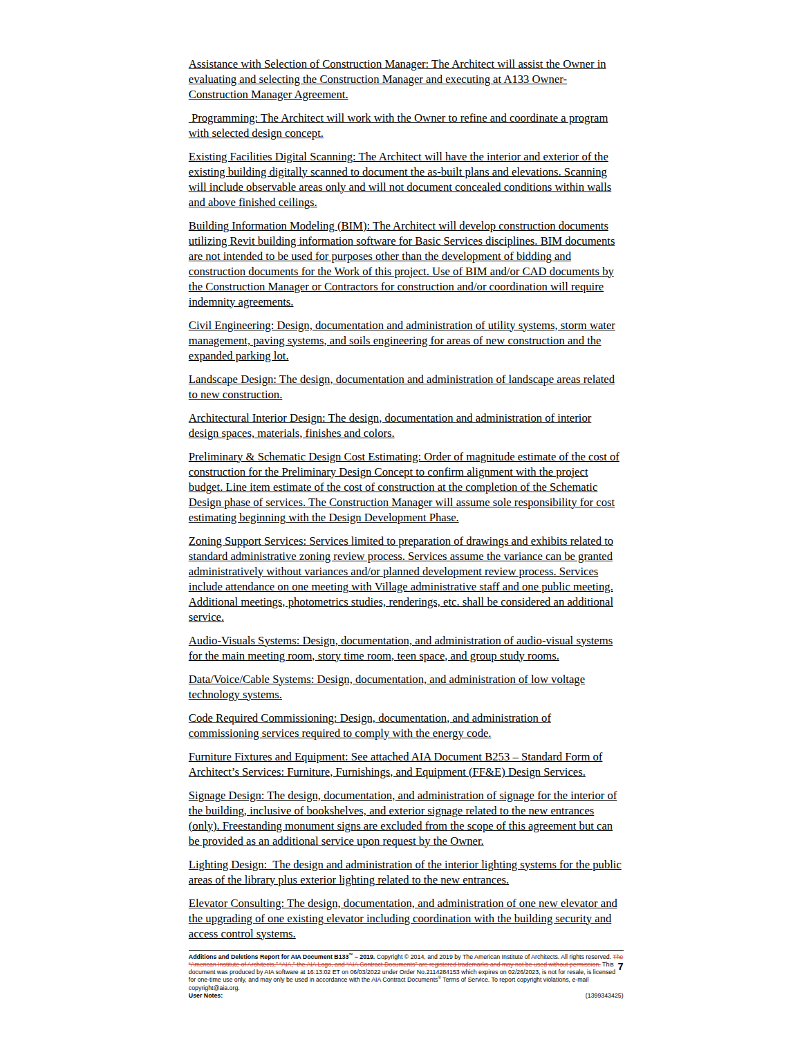Assistance with Selection of Construction Manager: The Architect will assist the Owner in evaluating and selecting the Construction Manager and executing at A133 Owner-Construction Manager Agreement.
Programming: The Architect will work with the Owner to refine and coordinate a program with selected design concept.
Existing Facilities Digital Scanning: The Architect will have the interior and exterior of the existing building digitally scanned to document the as-built plans and elevations. Scanning will include observable areas only and will not document concealed conditions within walls and above finished ceilings.
Building Information Modeling (BIM): The Architect will develop construction documents utilizing Revit building information software for Basic Services disciplines. BIM documents are not intended to be used for purposes other than the development of bidding and construction documents for the Work of this project. Use of BIM and/or CAD documents by the Construction Manager or Contractors for construction and/or coordination will require indemnity agreements.
Civil Engineering: Design, documentation and administration of utility systems, storm water management, paving systems, and soils engineering for areas of new construction and the expanded parking lot.
Landscape Design: The design, documentation and administration of landscape areas related to new construction.
Architectural Interior Design: The design, documentation and administration of interior design spaces, materials, finishes and colors.
Preliminary & Schematic Design Cost Estimating: Order of magnitude estimate of the cost of construction for the Preliminary Design Concept to confirm alignment with the project budget. Line item estimate of the cost of construction at the completion of the Schematic Design phase of services. The Construction Manager will assume sole responsibility for cost estimating beginning with the Design Development Phase.
Zoning Support Services: Services limited to preparation of drawings and exhibits related to standard administrative zoning review process. Services assume the variance can be granted administratively without variances and/or planned development review process. Services include attendance on one meeting with Village administrative staff and one public meeting. Additional meetings, photometrics studies, renderings, etc. shall be considered an additional service.
Audio-Visuals Systems: Design, documentation, and administration of audio-visual systems for the main meeting room, story time room, teen space, and group study rooms.
Data/Voice/Cable Systems: Design, documentation, and administration of low voltage technology systems.
Code Required Commissioning: Design, documentation, and administration of commissioning services required to comply with the energy code.
Furniture Fixtures and Equipment: See attached AIA Document B253 – Standard Form of Architect’s Services: Furniture, Furnishings, and Equipment (FF&E) Design Services.
Signage Design: The design, documentation, and administration of signage for the interior of the building, inclusive of bookshelves, and exterior signage related to the new entrances (only). Freestanding monument signs are excluded from the scope of this agreement but can be provided as an additional service upon request by the Owner.
Lighting Design: The design and administration of the interior lighting systems for the public areas of the library plus exterior lighting related to the new entrances.
Elevator Consulting: The design, documentation, and administration of one new elevator and the upgrading of one existing elevator including coordination with the building security and access control systems.
7 Additions and Deletions Report for AIA Document B133™ – 2019. Copyright © 2014, and 2019 by The American Institute of Architects. All rights reserved. The “American Institute of Architects,” “AIA,” the AIA Logo, and “AIA Contract Documents” are registered trademarks and may not be used without permission. This document was produced by AIA software at 16:13:02 ET on 06/03/2022 under Order No.2114284153 which expires on 02/26/2023, is not for resale, is licensed for one-time use only, and may only be used in accordance with the AIA Contract Documents® Terms of Service. To report copyright violations, e-mail copyright@aia.org.
User Notes:(1399343425)